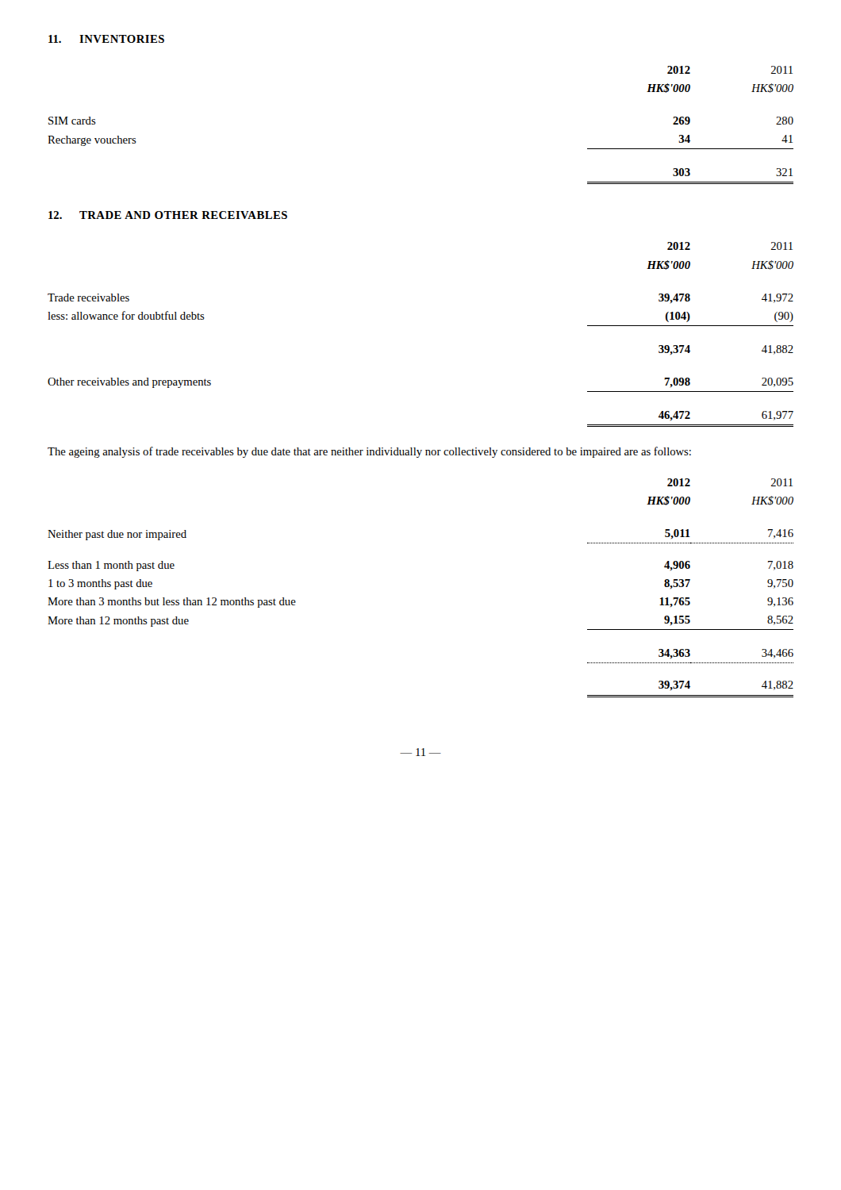11. INVENTORIES
| | 2012 | 2011 |
| | HK$'000 | HK$'000 |
| SIM cards | 269 | 280 |
| Recharge vouchers | 34 | 41 |
| | 303 | 321 |
12. TRADE AND OTHER RECEIVABLES
| | 2012 | 2011 |
| | HK$'000 | HK$'000 |
| Trade receivables | 39,478 | 41,972 |
| less: allowance for doubtful debts | (104) | (90) |
| | 39,374 | 41,882 |
| Other receivables and prepayments | 7,098 | 20,095 |
| | 46,472 | 61,977 |
The ageing analysis of trade receivables by due date that are neither individually nor collectively considered to be impaired are as follows:
| | 2012 | 2011 |
| | HK$'000 | HK$'000 |
| Neither past due nor impaired | 5,011 | 7,416 |
| Less than 1 month past due | 4,906 | 7,018 |
| 1 to 3 months past due | 8,537 | 9,750 |
| More than 3 months but less than 12 months past due | 11,765 | 9,136 |
| More than 12 months past due | 9,155 | 8,562 |
| | 34,363 | 34,466 |
| | 39,374 | 41,882 |
— 11 —